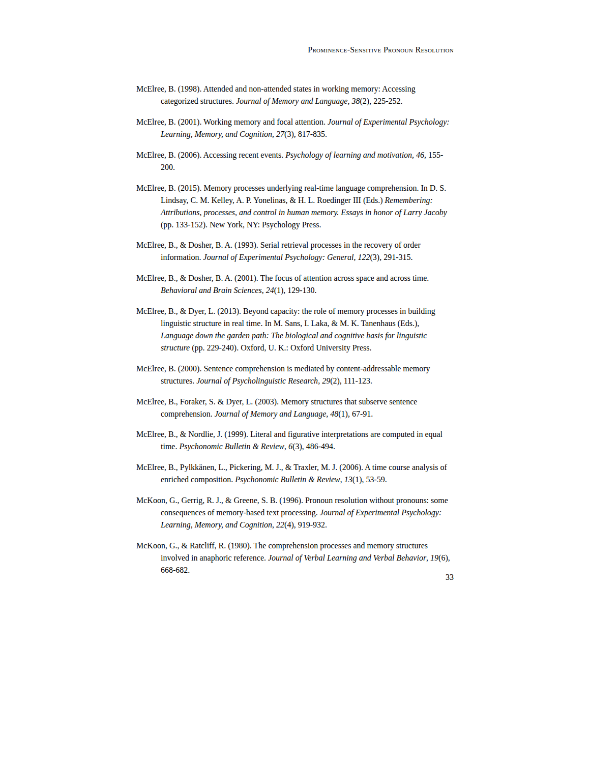Prominence-Sensitive Pronoun Resolution
McElree, B. (1998). Attended and non-attended states in working memory: Accessing categorized structures. Journal of Memory and Language, 38(2), 225-252.
McElree, B. (2001). Working memory and focal attention. Journal of Experimental Psychology: Learning, Memory, and Cognition, 27(3), 817-835.
McElree, B. (2006). Accessing recent events. Psychology of learning and motivation, 46, 155-200.
McElree, B. (2015). Memory processes underlying real-time language comprehension. In D. S. Lindsay, C. M. Kelley, A. P. Yonelinas, & H. L. Roedinger III (Eds.) Remembering: Attributions, processes, and control in human memory. Essays in honor of Larry Jacoby (pp. 133-152). New York, NY: Psychology Press.
McElree, B., & Dosher, B. A. (1993). Serial retrieval processes in the recovery of order information. Journal of Experimental Psychology: General, 122(3), 291-315.
McElree, B., & Dosher, B. A. (2001). The focus of attention across space and across time. Behavioral and Brain Sciences, 24(1), 129-130.
McElree, B., & Dyer, L. (2013). Beyond capacity: the role of memory processes in building linguistic structure in real time. In M. Sans, I. Laka, & M. K. Tanenhaus (Eds.), Language down the garden path: The biological and cognitive basis for linguistic structure (pp. 229-240). Oxford, U. K.: Oxford University Press.
McElree, B. (2000). Sentence comprehension is mediated by content-addressable memory structures. Journal of Psycholinguistic Research, 29(2), 111-123.
McElree, B., Foraker, S. & Dyer, L. (2003). Memory structures that subserve sentence comprehension. Journal of Memory and Language, 48(1), 67-91.
McElree, B., & Nordlie, J. (1999). Literal and figurative interpretations are computed in equal time. Psychonomic Bulletin & Review, 6(3), 486-494.
McElree, B., Pylkkänen, L., Pickering, M. J., & Traxler, M. J. (2006). A time course analysis of enriched composition. Psychonomic Bulletin & Review, 13(1), 53-59.
McKoon, G., Gerrig, R. J., & Greene, S. B. (1996). Pronoun resolution without pronouns: some consequences of memory-based text processing. Journal of Experimental Psychology: Learning, Memory, and Cognition, 22(4), 919-932.
McKoon, G., & Ratcliff, R. (1980). The comprehension processes and memory structures involved in anaphoric reference. Journal of Verbal Learning and Verbal Behavior, 19(6), 668-682.
33